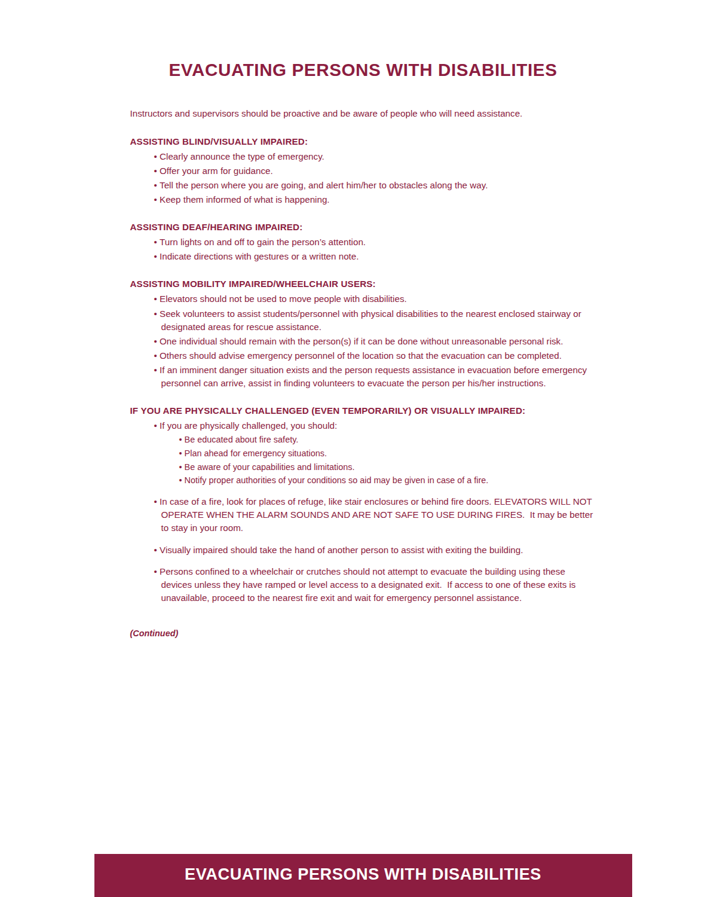EVACUATING PERSONS WITH DISABILITIES
Instructors and supervisors should be proactive and be aware of people who will need assistance.
ASSISTING BLIND/VISUALLY IMPAIRED:
Clearly announce the type of emergency.
Offer your arm for guidance.
Tell the person where you are going, and alert him/her to obstacles along the way.
Keep them informed of what is happening.
ASSISTING DEAF/HEARING IMPAIRED:
Turn lights on and off to gain the person’s attention.
Indicate directions with gestures or a written note.
ASSISTING MOBILITY IMPAIRED/WHEELCHAIR USERS:
Elevators should not be used to move people with disabilities.
Seek volunteers to assist students/personnel with physical disabilities to the nearest enclosed stairway or designated areas for rescue assistance.
One individual should remain with the person(s) if it can be done without unreasonable personal risk.
Others should advise emergency personnel of the location so that the evacuation can be completed.
If an imminent danger situation exists and the person requests assistance in evacuation before emergency personnel can arrive, assist in finding volunteers to evacuate the person per his/her instructions.
IF YOU ARE PHYSICALLY CHALLENGED (EVEN TEMPORARILY) OR VISUALLY IMPAIRED:
If you are physically challenged, you should:
Be educated about fire safety.
Plan ahead for emergency situations.
Be aware of your capabilities and limitations.
Notify proper authorities of your conditions so aid may be given in case of a fire.
In case of a fire, look for places of refuge, like stair enclosures or behind fire doors. ELEVATORS WILL NOT OPERATE WHEN THE ALARM SOUNDS AND ARE NOT SAFE TO USE DURING FIRES. It may be better to stay in your room.
Visually impaired should take the hand of another person to assist with exiting the building.
Persons confined to a wheelchair or crutches should not attempt to evacuate the building using these devices unless they have ramped or level access to a designated exit. If access to one of these exits is unavailable, proceed to the nearest fire exit and wait for emergency personnel assistance.
(Continued)
EVACUATING PERSONS WITH DISABILITIES